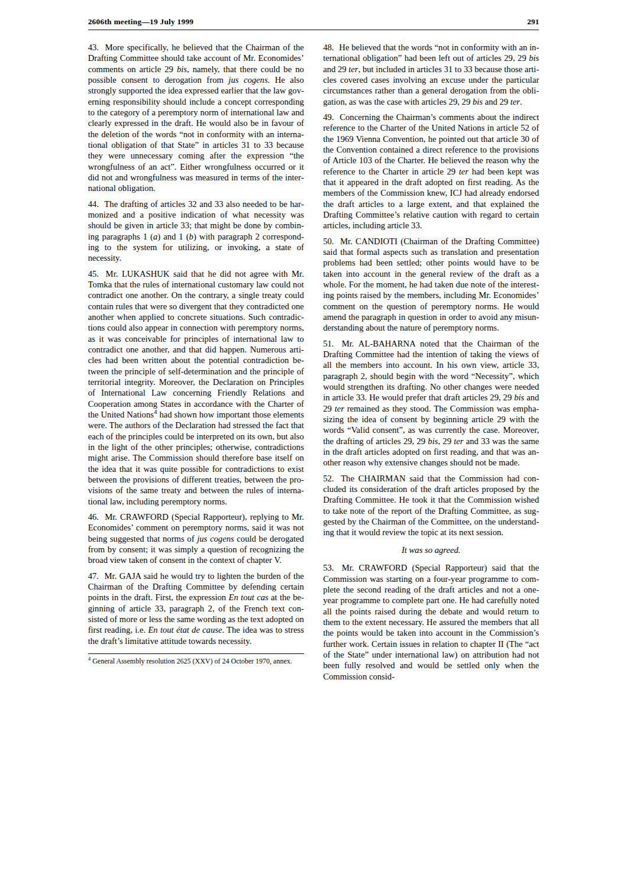2606th meeting—19 July 1999 291
43. More specifically, he believed that the Chairman of the Drafting Committee should take account of Mr. Economides’ comments on article 29 bis, namely, that there could be no possible consent to derogation from jus cogens. He also strongly supported the idea expressed earlier that the law governing responsibility should include a concept corresponding to the category of a peremptory norm of international law and clearly expressed in the draft. He would also be in favour of the deletion of the words “not in conformity with an international obligation of that State” in articles 31 to 33 because they were unnecessary coming after the expression “the wrongfulness of an act”. Either wrongfulness occurred or it did not and wrongfulness was measured in terms of the international obligation.
44. The drafting of articles 32 and 33 also needed to be harmonized and a positive indication of what necessity was should be given in article 33; that might be done by combining paragraphs 1 (a) and 1 (b) with paragraph 2 corresponding to the system for utilizing, or invoking, a state of necessity.
45. Mr. LUKASHUK said that he did not agree with Mr. Tomka that the rules of international customary law could not contradict one another. On the contrary, a single treaty could contain rules that were so divergent that they contradicted one another when applied to concrete situations. Such contradictions could also appear in connection with peremptory norms, as it was conceivable for principles of international law to contradict one another, and that did happen. Numerous articles had been written about the potential contradiction between the principle of self-determination and the principle of territorial integrity. Moreover, the Declaration on Principles of International Law concerning Friendly Relations and Cooperation among States in accordance with the Charter of the United Nations4 had shown how important those elements were. The authors of the Declaration had stressed the fact that each of the principles could be interpreted on its own, but also in the light of the other principles; otherwise, contradictions might arise. The Commission should therefore base itself on the idea that it was quite possible for contradictions to exist between the provisions of different treaties, between the provisions of the same treaty and between the rules of international law, including peremptory norms.
46. Mr. CRAWFORD (Special Rapporteur), replying to Mr. Economides’ comment on peremptory norms, said it was not being suggested that norms of jus cogens could be derogated from by consent; it was simply a question of recognizing the broad view taken of consent in the context of chapter V.
47. Mr. GAJA said he would try to lighten the burden of the Chairman of the Drafting Committee by defending certain points in the draft. First, the expression En tout cas at the beginning of article 33, paragraph 2, of the French text consisted of more or less the same wording as the text adopted on first reading, i.e. En tout état de cause. The idea was to stress the draft’s limitative attitude towards necessity.
4 General Assembly resolution 2625 (XXV) of 24 October 1970, annex.
48. He believed that the words “not in conformity with an international obligation” had been left out of articles 29, 29 bis and 29 ter, but included in articles 31 to 33 because those articles covered cases involving an excuse under the particular circumstances rather than a general derogation from the obligation, as was the case with articles 29, 29 bis and 29 ter.
49. Concerning the Chairman’s comments about the indirect reference to the Charter of the United Nations in article 52 of the 1969 Vienna Convention, he pointed out that article 30 of the Convention contained a direct reference to the provisions of Article 103 of the Charter. He believed the reason why the reference to the Charter in article 29 ter had been kept was that it appeared in the draft adopted on first reading. As the members of the Commission knew, ICJ had already endorsed the draft articles to a large extent, and that explained the Drafting Committee’s relative caution with regard to certain articles, including article 33.
50. Mr. CANDIOTI (Chairman of the Drafting Committee) said that formal aspects such as translation and presentation problems had been settled; other points would have to be taken into account in the general review of the draft as a whole. For the moment, he had taken due note of the interesting points raised by the members, including Mr. Economides’ comment on the question of peremptory norms. He would amend the paragraph in question in order to avoid any misunderstanding about the nature of peremptory norms.
51. Mr. AL-BAHARNA noted that the Chairman of the Drafting Committee had the intention of taking the views of all the members into account. In his own view, article 33, paragraph 2, should begin with the word “Necessity”, which would strengthen its drafting. No other changes were needed in article 33. He would prefer that draft articles 29, 29 bis and 29 ter remained as they stood. The Commission was emphasizing the idea of consent by beginning article 29 with the words “Valid consent”, as was currently the case. Moreover, the drafting of articles 29, 29 bis, 29 ter and 33 was the same in the draft articles adopted on first reading, and that was another reason why extensive changes should not be made.
52. The CHAIRMAN said that the Commission had concluded its consideration of the draft articles proposed by the Drafting Committee. He took it that the Commission wished to take note of the report of the Drafting Committee, as suggested by the Chairman of the Committee, on the understanding that it would review the topic at its next session.
It was so agreed.
53. Mr. CRAWFORD (Special Rapporteur) said that the Commission was starting on a four-year programme to complete the second reading of the draft articles and not a one-year programme to complete part one. He had carefully noted all the points raised during the debate and would return to them to the extent necessary. He assured the members that all the points would be taken into account in the Commission’s further work. Certain issues in relation to chapter II (The “act of the State” under international law) on attribution had not been fully resolved and would be settled only when the Commission consid-